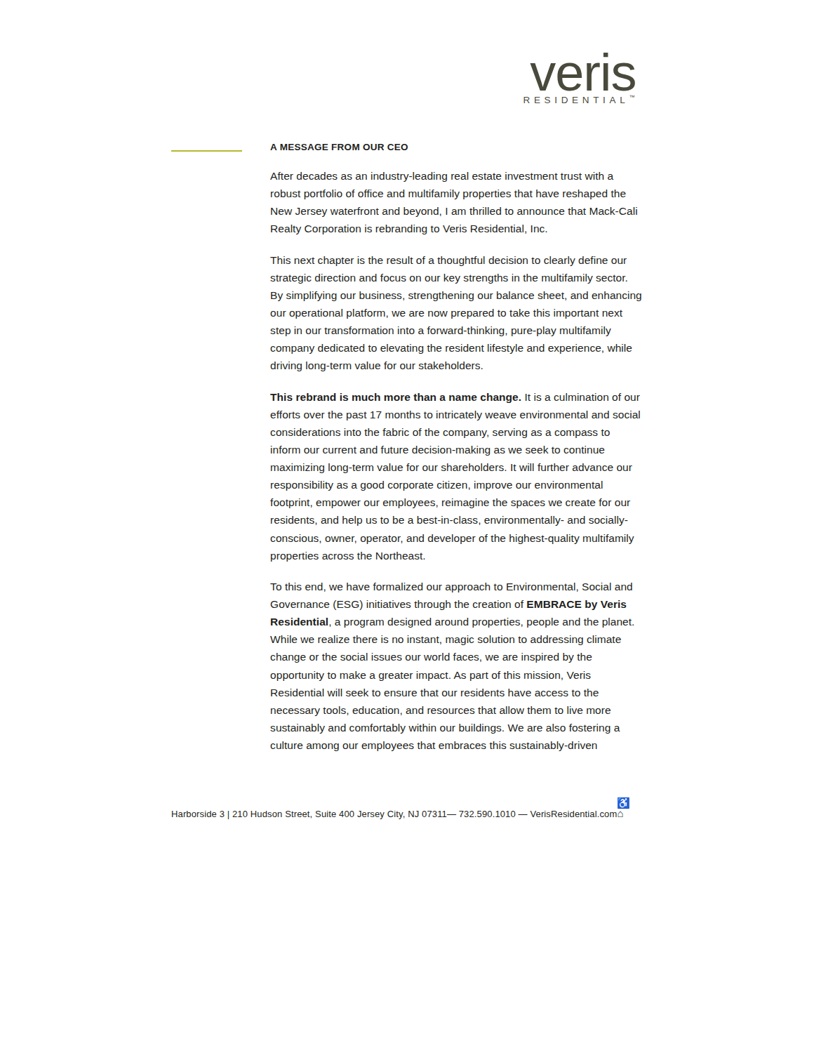veris RESIDENTIAL™
A MESSAGE FROM OUR CEO
After decades as an industry-leading real estate investment trust with a robust portfolio of office and multifamily properties that have reshaped the New Jersey waterfront and beyond, I am thrilled to announce that Mack-Cali Realty Corporation is rebranding to Veris Residential, Inc.
This next chapter is the result of a thoughtful decision to clearly define our strategic direction and focus on our key strengths in the multifamily sector. By simplifying our business, strengthening our balance sheet, and enhancing our operational platform, we are now prepared to take this important next step in our transformation into a forward-thinking, pure-play multifamily company dedicated to elevating the resident lifestyle and experience, while driving long-term value for our stakeholders.
This rebrand is much more than a name change. It is a culmination of our efforts over the past 17 months to intricately weave environmental and social considerations into the fabric of the company, serving as a compass to inform our current and future decision-making as we seek to continue maximizing long-term value for our shareholders. It will further advance our responsibility as a good corporate citizen, improve our environmental footprint, empower our employees, reimagine the spaces we create for our residents, and help us to be a best-in-class, environmentally- and socially-conscious, owner, operator, and developer of the highest-quality multifamily properties across the Northeast.
To this end, we have formalized our approach to Environmental, Social and Governance (ESG) initiatives through the creation of EMBRACE by Veris Residential, a program designed around properties, people and the planet. While we realize there is no instant, magic solution to addressing climate change or the social issues our world faces, we are inspired by the opportunity to make a greater impact. As part of this mission, Veris Residential will seek to ensure that our residents have access to the necessary tools, education, and resources that allow them to live more sustainably and comfortably within our buildings. We are also fostering a culture among our employees that embraces this sustainably-driven
Harborside 3 | 210 Hudson Street, Suite 400 Jersey City, NJ 07311— 732.590.1010 — VerisResidential.com
♿ ⌂